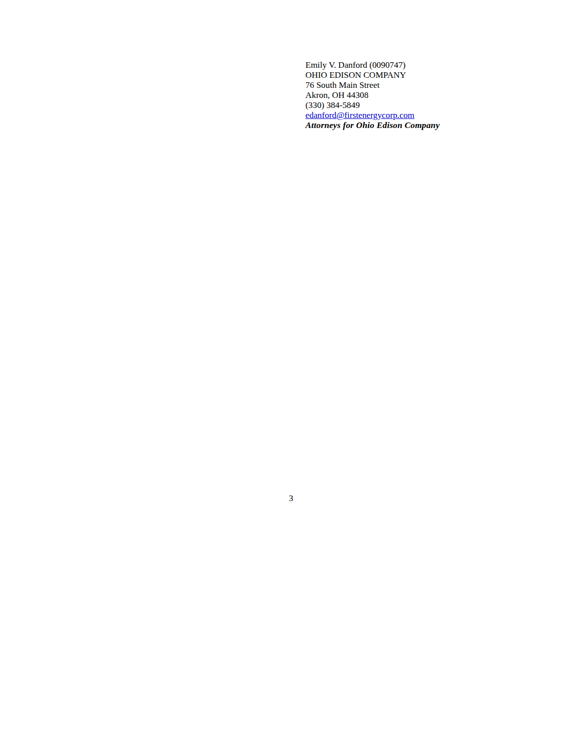Emily V. Danford (0090747)
OHIO EDISON COMPANY
76 South Main Street
Akron, OH 44308
(330) 384-5849
edanford@firstenergycorp.com
Attorneys for Ohio Edison Company
3